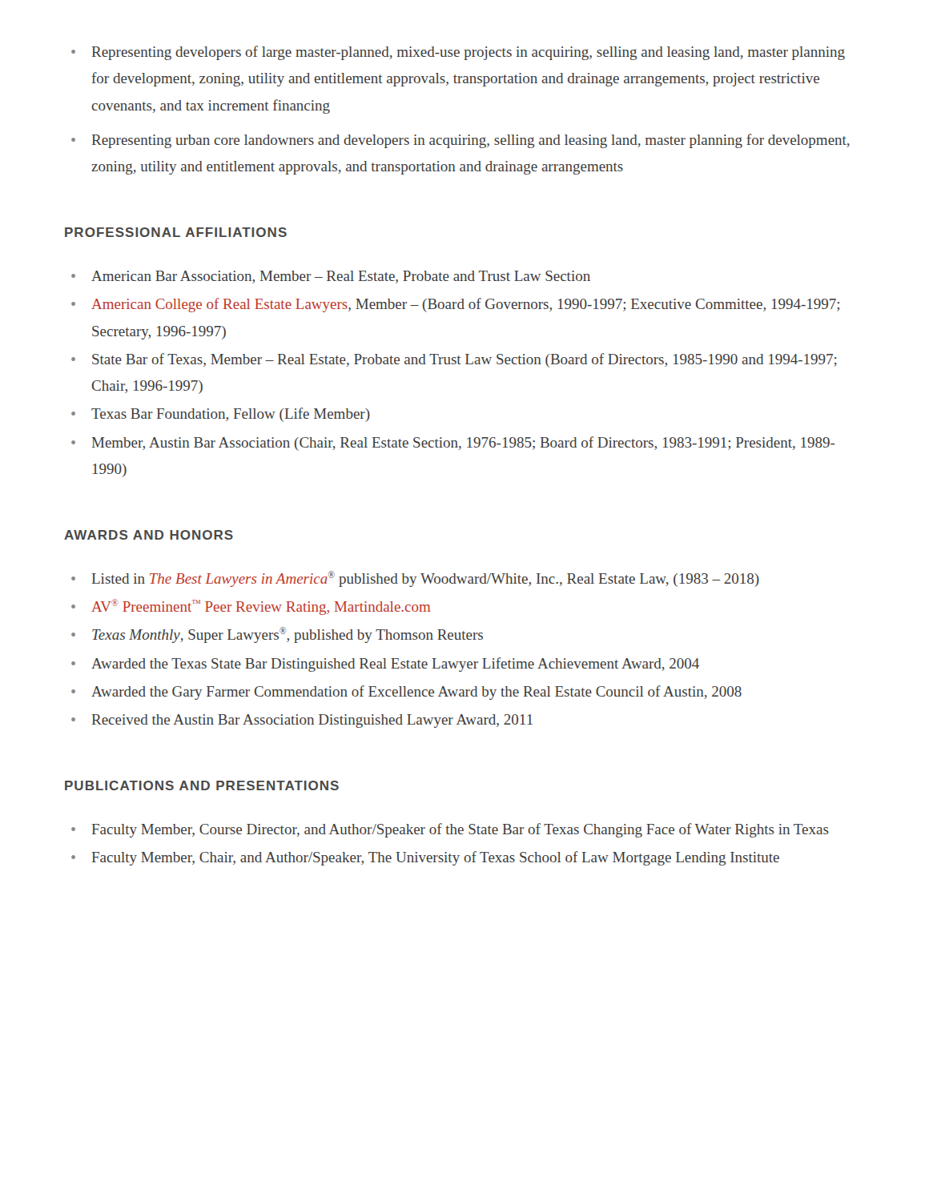Representing developers of large master-planned, mixed-use projects in acquiring, selling and leasing land, master planning for development, zoning, utility and entitlement approvals, transportation and drainage arrangements, project restrictive covenants, and tax increment financing
Representing urban core landowners and developers in acquiring, selling and leasing land, master planning for development, zoning, utility and entitlement approvals, and transportation and drainage arrangements
Professional Affiliations
American Bar Association, Member – Real Estate, Probate and Trust Law Section
American College of Real Estate Lawyers, Member – (Board of Governors, 1990-1997; Executive Committee, 1994-1997; Secretary, 1996-1997)
State Bar of Texas, Member – Real Estate, Probate and Trust Law Section (Board of Directors, 1985-1990 and 1994-1997; Chair, 1996-1997)
Texas Bar Foundation, Fellow (Life Member)
Member, Austin Bar Association (Chair, Real Estate Section, 1976-1985; Board of Directors, 1983-1991; President, 1989-1990)
Awards and Honors
Listed in The Best Lawyers in America® published by Woodward/White, Inc., Real Estate Law, (1983 – 2018)
AV® Preeminent™ Peer Review Rating, Martindale.com
Texas Monthly, Super Lawyers®, published by Thomson Reuters
Awarded the Texas State Bar Distinguished Real Estate Lawyer Lifetime Achievement Award, 2004
Awarded the Gary Farmer Commendation of Excellence Award by the Real Estate Council of Austin, 2008
Received the Austin Bar Association Distinguished Lawyer Award, 2011
Publications and Presentations
Faculty Member, Course Director, and Author/Speaker of the State Bar of Texas Changing Face of Water Rights in Texas
Faculty Member, Chair, and Author/Speaker, The University of Texas School of Law Mortgage Lending Institute